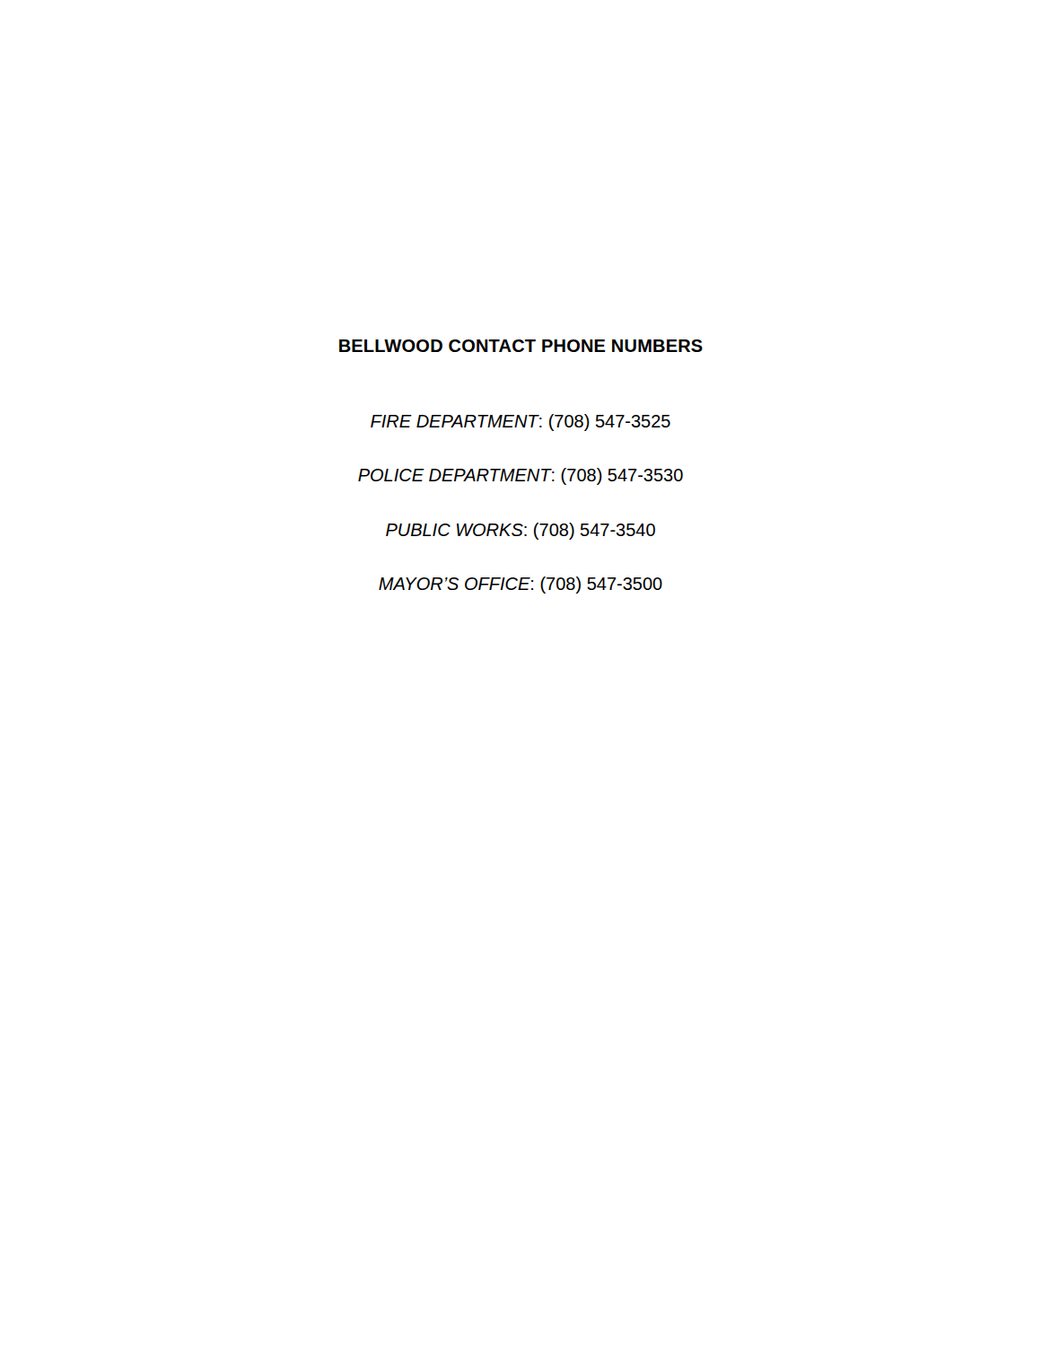BELLWOOD CONTACT PHONE NUMBERS
FIRE DEPARTMENT: (708) 547-3525
POLICE DEPARTMENT: (708) 547-3530
PUBLIC WORKS: (708) 547-3540
MAYOR’S OFFICE: (708) 547-3500